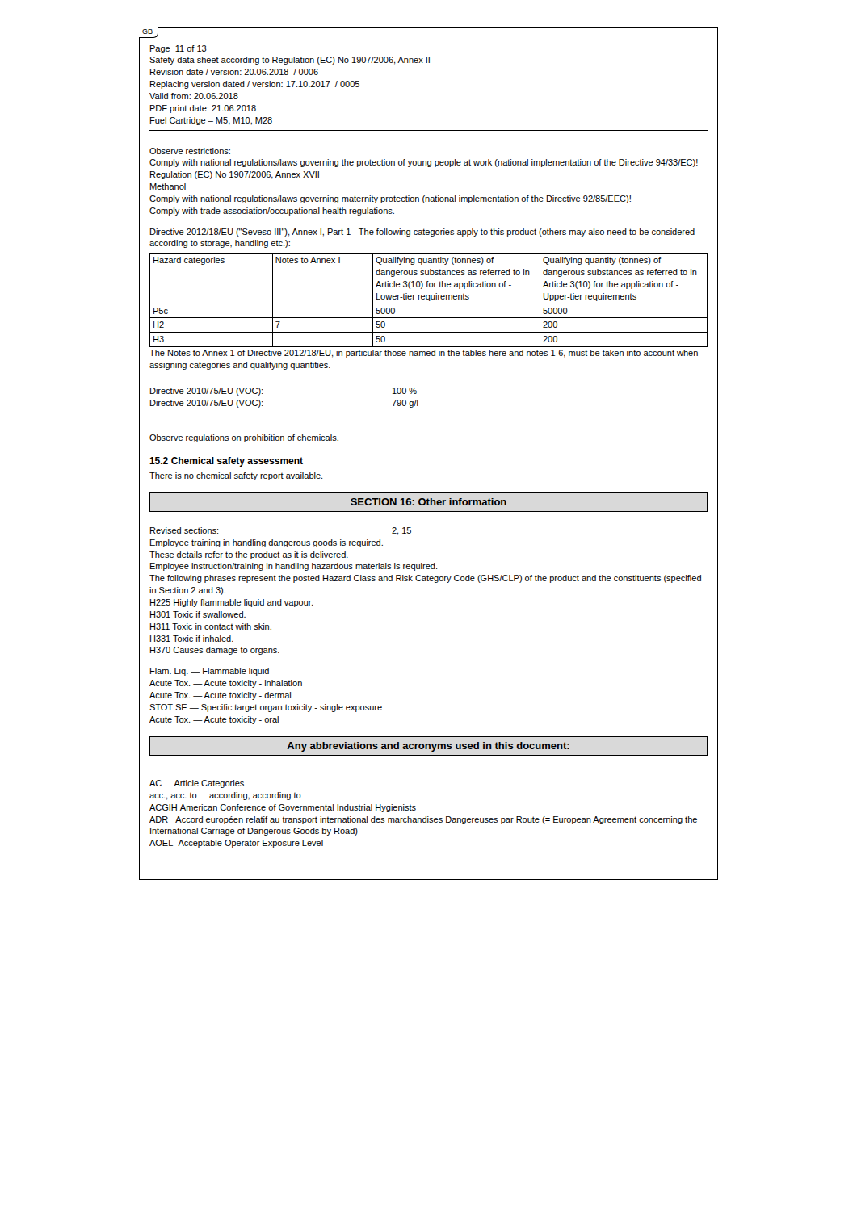GB
Page 11 of 13
Safety data sheet according to Regulation (EC) No 1907/2006, Annex II
Revision date / version: 20.06.2018 / 0006
Replacing version dated / version: 17.10.2017 / 0005
Valid from: 20.06.2018
PDF print date: 21.06.2018
Fuel Cartridge – M5, M10, M28
Observe restrictions:
Comply with national regulations/laws governing the protection of young people at work (national implementation of the Directive 94/33/EC)!
Regulation (EC) No 1907/2006, Annex XVII
Methanol
Comply with national regulations/laws governing maternity protection (national implementation of the Directive 92/85/EEC)!
Comply with trade association/occupational health regulations.
Directive 2012/18/EU ("Seveso III"), Annex I, Part 1 - The following categories apply to this product (others may also need to be considered according to storage, handling etc.):
| Hazard categories | Notes to Annex I | Qualifying quantity (tonnes) of dangerous substances as referred to in Article 3(10) for the application of - Lower-tier requirements | Qualifying quantity (tonnes) of dangerous substances as referred to in Article 3(10) for the application of - Upper-tier requirements |
| --- | --- | --- | --- |
| P5c | | 5000 | 50000 |
| H2 | 7 | 50 | 200 |
| H3 | | 50 | 200 |
The Notes to Annex 1 of Directive 2012/18/EU, in particular those named in the tables here and notes 1-6, must be taken into account when assigning categories and qualifying quantities.
Directive 2010/75/EU (VOC): 100 %
Directive 2010/75/EU (VOC): 790 g/l
Observe regulations on prohibition of chemicals.
15.2 Chemical safety assessment
There is no chemical safety report available.
SECTION 16: Other information
Revised sections: 2, 15
Employee training in handling dangerous goods is required.
These details refer to the product as it is delivered.
Employee instruction/training in handling hazardous materials is required.
The following phrases represent the posted Hazard Class and Risk Category Code (GHS/CLP) of the product and the constituents (specified in Section 2 and 3).
H225 Highly flammable liquid and vapour.
H301 Toxic if swallowed.
H311 Toxic in contact with skin.
H331 Toxic if inhaled.
H370 Causes damage to organs.
Flam. Liq. — Flammable liquid
Acute Tox. — Acute toxicity - inhalation
Acute Tox. — Acute toxicity - dermal
STOT SE — Specific target organ toxicity - single exposure
Acute Tox. — Acute toxicity - oral
Any abbreviations and acronyms used in this document:
AC Article Categories
acc., acc. to according, according to
ACGIH American Conference of Governmental Industrial Hygienists
ADR Accord européen relatif au transport international des marchandises Dangereuses par Route (= European Agreement concerning the International Carriage of Dangerous Goods by Road)
AOEL Acceptable Operator Exposure Level